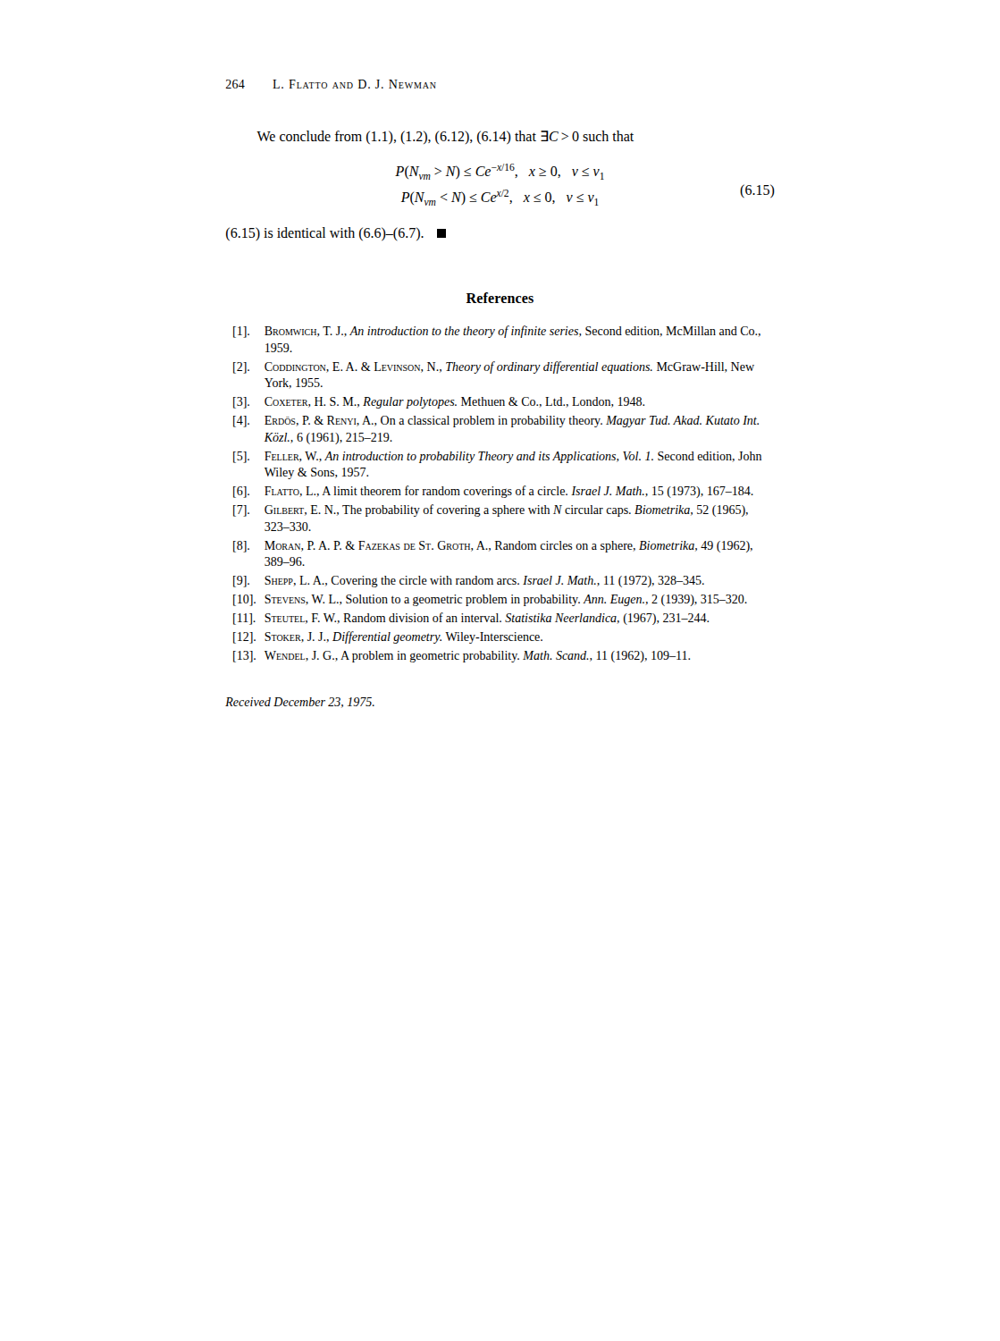264 L. Flatto and D. J. Newman
We conclude from (1.1), (1.2), (6.12), (6.14) that ∃C > 0 such that
P(Nvm > N) ≤ Ce−x/16, x ≥ 0, v ≤ v1 P(Nvm < N) ≤ Cex/2, x ≤ 0, v ≤ v1 (6.15)
(6.15) is identical with (6.6)–(6.7).
References
[1]. Bromwich, T. J., An introduction to the theory of infinite series, Second edition, McMillan and Co., 1959.
[2]. Coddington, E. A. & Levinson, N., Theory of ordinary differential equations. McGraw-Hill, New York, 1955.
[3]. Coxeter, H. S. M., Regular polytopes. Methuen & Co., Ltd., London, 1948.
[4]. Erdös, P. & Renyi, A., On a classical problem in probability theory. Magyar Tud. Akad. Kutato Int. Közl., 6 (1961), 215–219.
[5]. Feller, W., An introduction to probability Theory and its Applications, Vol. 1. Second edition, John Wiley & Sons, 1957.
[6]. Flatto, L., A limit theorem for random coverings of a circle. Israel J. Math., 15 (1973), 167–184.
[7]. Gilbert, E. N., The probability of covering a sphere with N circular caps. Biometrika, 52 (1965), 323–330.
[8]. Moran, P. A. P. & Fazekas de St. Groth, A., Random circles on a sphere, Biometrika, 49 (1962), 389–96.
[9]. Shepp, L. A., Covering the circle with random arcs. Israel J. Math., 11 (1972), 328–345.
[10]. Stevens, W. L., Solution to a geometric problem in probability. Ann. Eugen., 2 (1939), 315–320.
[11]. Steutel, F. W., Random division of an interval. Statistika Neerlandica, (1967), 231–244.
[12]. Stoker, J. J., Differential geometry. Wiley-Interscience.
[13]. Wendel, J. G., A problem in geometric probability. Math. Scand., 11 (1962), 109–11.
Received December 23, 1975.